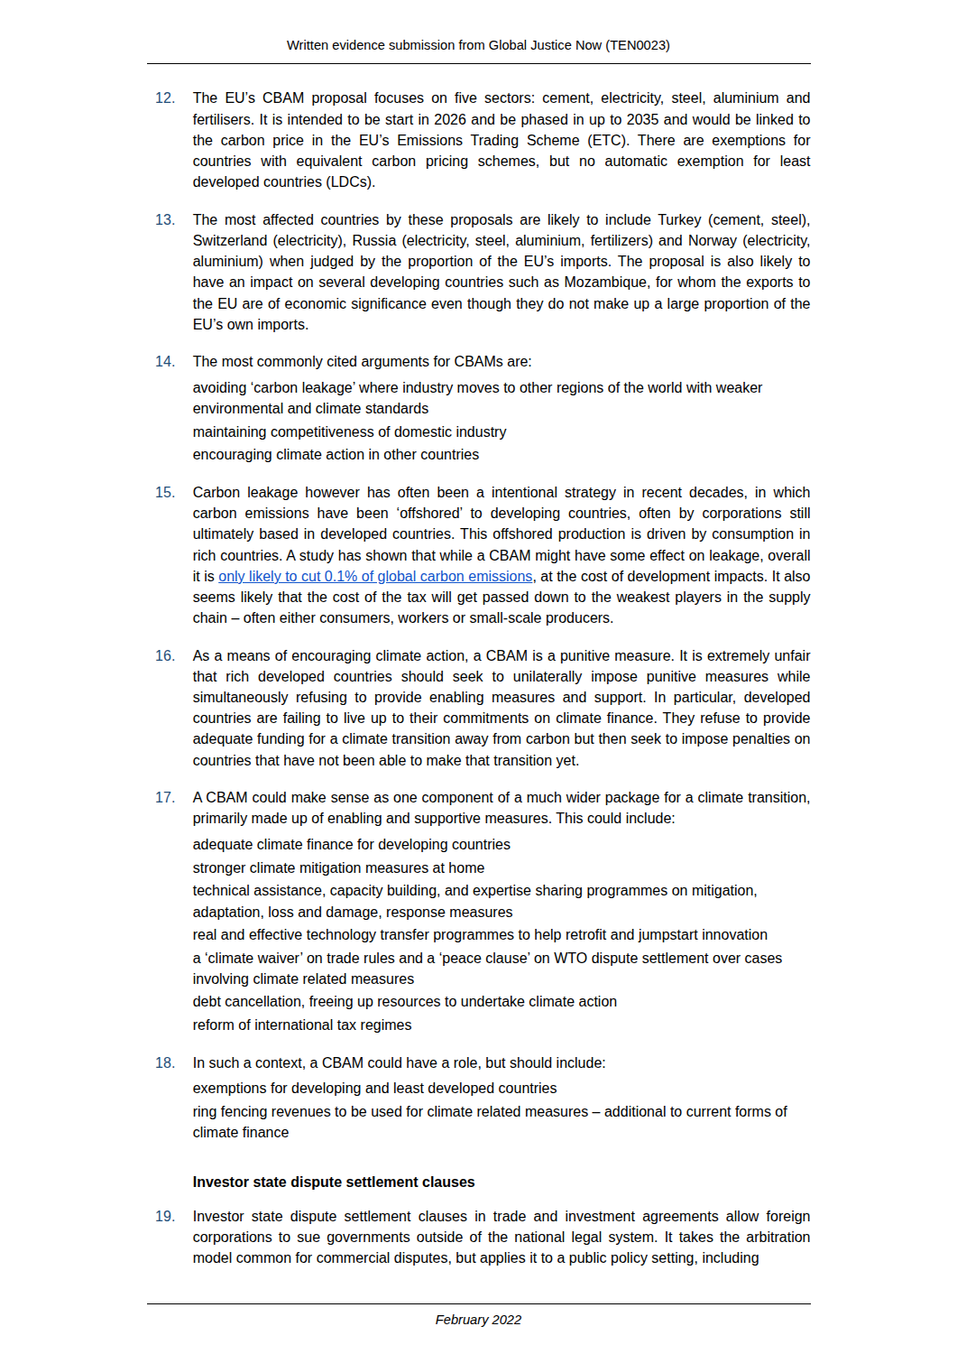Written evidence submission from Global Justice Now (TEN0023)
The EU’s CBAM proposal focuses on five sectors: cement, electricity, steel, aluminium and fertilisers. It is intended to be start in 2026 and be phased in up to 2035 and would be linked to the carbon price in the EU’s Emissions Trading Scheme (ETC). There are exemptions for countries with equivalent carbon pricing schemes, but no automatic exemption for least developed countries (LDCs).
The most affected countries by these proposals are likely to include Turkey (cement, steel), Switzerland (electricity), Russia (electricity, steel, aluminium, fertilizers) and Norway (electricity, aluminium) when judged by the proportion of the EU’s imports. The proposal is also likely to have an impact on several developing countries such as Mozambique, for whom the exports to the EU are of economic significance even though they do not make up a large proportion of the EU’s own imports.
The most commonly cited arguments for CBAMs are:
avoiding ‘carbon leakage’ where industry moves to other regions of the world with weaker environmental and climate standards
maintaining competitiveness of domestic industry
encouraging climate action in other countries
Carbon leakage however has often been a intentional strategy in recent decades, in which carbon emissions have been ‘offshored’ to developing countries, often by corporations still ultimately based in developed countries. This offshored production is driven by consumption in rich countries. A study has shown that while a CBAM might have some effect on leakage, overall it is only likely to cut 0.1% of global carbon emissions, at the cost of development impacts. It also seems likely that the cost of the tax will get passed down to the weakest players in the supply chain – often either consumers, workers or small-scale producers.
As a means of encouraging climate action, a CBAM is a punitive measure. It is extremely unfair that rich developed countries should seek to unilaterally impose punitive measures while simultaneously refusing to provide enabling measures and support. In particular, developed countries are failing to live up to their commitments on climate finance. They refuse to provide adequate funding for a climate transition away from carbon but then seek to impose penalties on countries that have not been able to make that transition yet.
A CBAM could make sense as one component of a much wider package for a climate transition, primarily made up of enabling and supportive measures. This could include:
adequate climate finance for developing countries
stronger climate mitigation measures at home
technical assistance, capacity building, and expertise sharing programmes on mitigation, adaptation, loss and damage, response measures
real and effective technology transfer programmes to help retrofit and jumpstart innovation
a ‘climate waiver’ on trade rules and a ‘peace clause’ on WTO dispute settlement over cases involving climate related measures
debt cancellation, freeing up resources to undertake climate action
reform of international tax regimes
In such a context, a CBAM could have a role, but should include:
exemptions for developing and least developed countries
ring fencing revenues to be used for climate related measures – additional to current forms of climate finance
Investor state dispute settlement clauses
Investor state dispute settlement clauses in trade and investment agreements allow foreign corporations to sue governments outside of the national legal system. It takes the arbitration model common for commercial disputes, but applies it to a public policy setting, including
February 2022